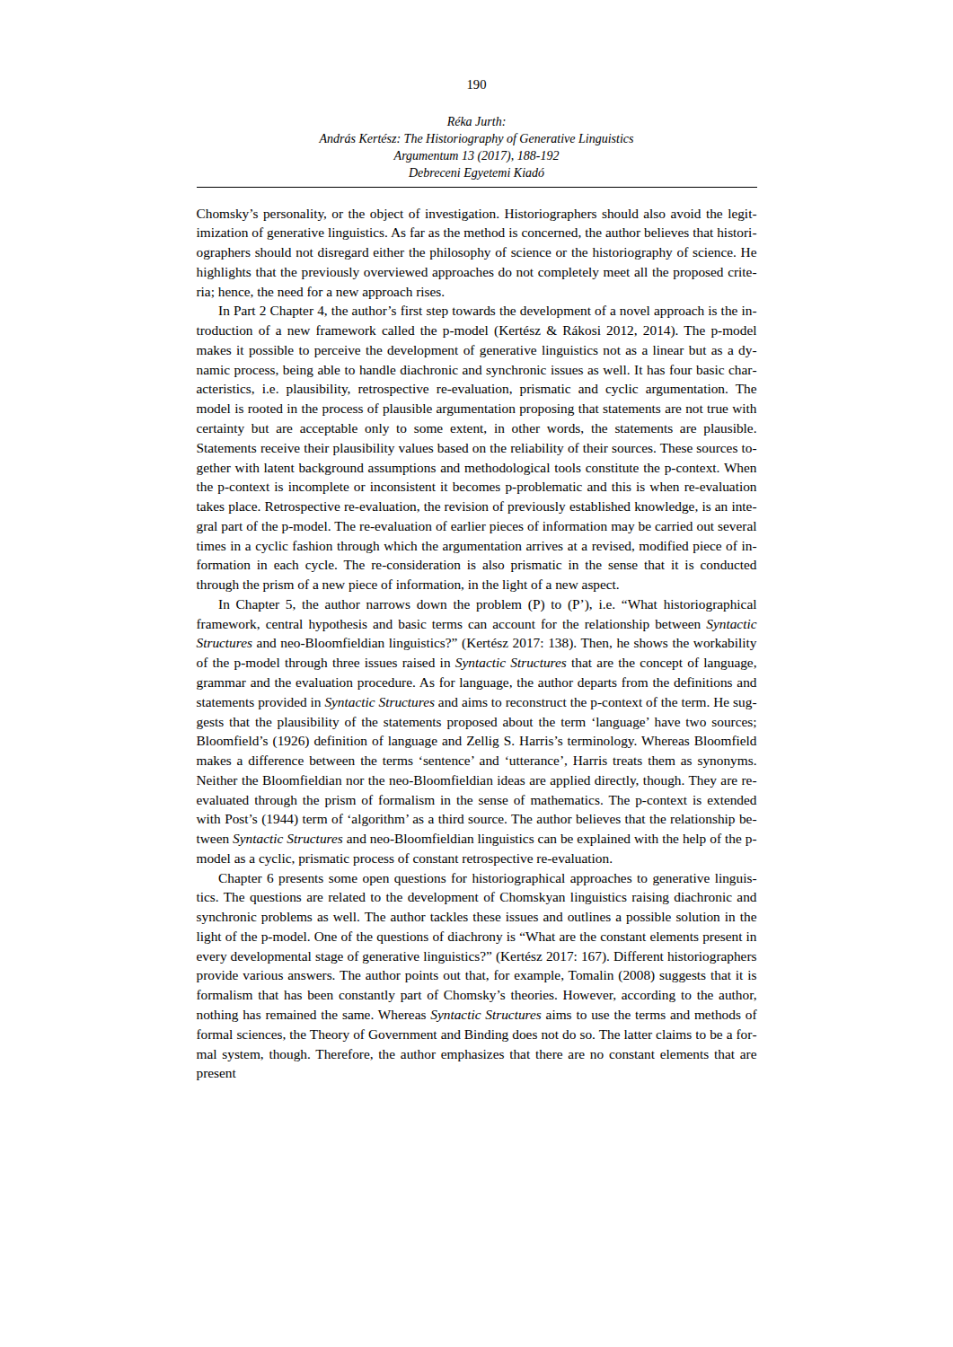190
Réka Jurth: András Kertész: The Historiography of Generative Linguistics Argumentum 13 (2017), 188-192 Debreceni Egyetemi Kiadó
Chomsky’s personality, or the object of investigation. Historiographers should also avoid the legitimization of generative linguistics. As far as the method is concerned, the author believes that historiographers should not disregard either the philosophy of science or the historiography of science. He highlights that the previously overviewed approaches do not completely meet all the proposed criteria; hence, the need for a new approach rises.
In Part 2 Chapter 4, the author’s first step towards the development of a novel approach is the introduction of a new framework called the p-model (Kertész & Rákosi 2012, 2014). The p-model makes it possible to perceive the development of generative linguistics not as a linear but as a dynamic process, being able to handle diachronic and synchronic issues as well. It has four basic characteristics, i.e. plausibility, retrospective re-evaluation, prismatic and cyclic argumentation. The model is rooted in the process of plausible argumentation proposing that statements are not true with certainty but are acceptable only to some extent, in other words, the statements are plausible. Statements receive their plausibility values based on the reliability of their sources. These sources together with latent background assumptions and methodological tools constitute the p-context. When the p-context is incomplete or inconsistent it becomes p-problematic and this is when re-evaluation takes place. Retrospective re-evaluation, the revision of previously established knowledge, is an integral part of the p-model. The re-evaluation of earlier pieces of information may be carried out several times in a cyclic fashion through which the argumentation arrives at a revised, modified piece of information in each cycle. The re-consideration is also prismatic in the sense that it is conducted through the prism of a new piece of information, in the light of a new aspect.
In Chapter 5, the author narrows down the problem (P) to (P’), i.e. “What historiographical framework, central hypothesis and basic terms can account for the relationship between Syntactic Structures and neo-Bloomfieldian linguistics?” (Kertész 2017: 138). Then, he shows the workability of the p-model through three issues raised in Syntactic Structures that are the concept of language, grammar and the evaluation procedure. As for language, the author departs from the definitions and statements provided in Syntactic Structures and aims to reconstruct the p-context of the term. He suggests that the plausibility of the statements proposed about the term ‘language’ have two sources; Bloomfield’s (1926) definition of language and Zellig S. Harris’s terminology. Whereas Bloomfield makes a difference between the terms ‘sentence’ and ‘utterance’, Harris treats them as synonyms. Neither the Bloomfieldian nor the neo-Bloomfieldian ideas are applied directly, though. They are re-evaluated through the prism of formalism in the sense of mathematics. The p-context is extended with Post’s (1944) term of ‘algorithm’ as a third source. The author believes that the relationship between Syntactic Structures and neo-Bloomfieldian linguistics can be explained with the help of the p-model as a cyclic, prismatic process of constant retrospective re-evaluation.
Chapter 6 presents some open questions for historiographical approaches to generative linguistics. The questions are related to the development of Chomskyan linguistics raising diachronic and synchronic problems as well. The author tackles these issues and outlines a possible solution in the light of the p-model. One of the questions of diachrony is “What are the constant elements present in every developmental stage of generative linguistics?” (Kertész 2017: 167). Different historiographers provide various answers. The author points out that, for example, Tomalin (2008) suggests that it is formalism that has been constantly part of Chomsky’s theories. However, according to the author, nothing has remained the same. Whereas Syntactic Structures aims to use the terms and methods of formal sciences, the Theory of Government and Binding does not do so. The latter claims to be a formal system, though. Therefore, the author emphasizes that there are no constant elements that are present